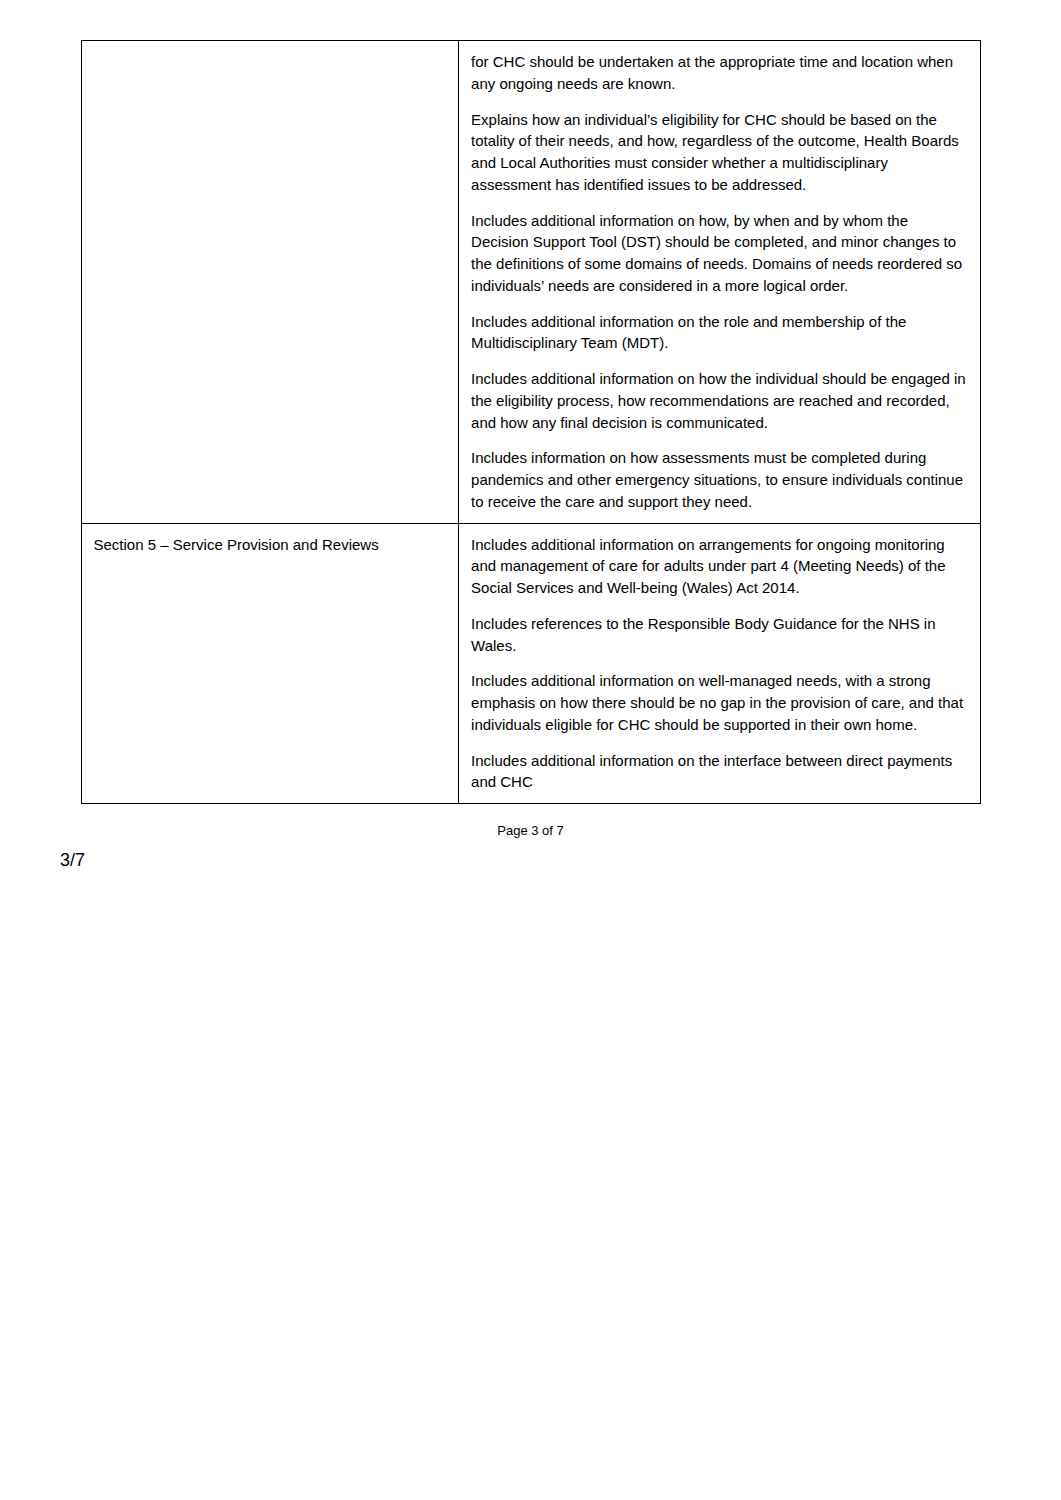| | for CHC should be undertaken at the appropriate time and location when any ongoing needs are known. Explains how an individual’s eligibility for CHC should be based on the totality of their needs, and how, regardless of the outcome, Health Boards and Local Authorities must consider whether a multidisciplinary assessment has identified issues to be addressed. Includes additional information on how, by when and by whom the Decision Support Tool (DST) should be completed, and minor changes to the definitions of some domains of needs. Domains of needs reordered so individuals’ needs are considered in a more logical order. Includes additional information on the role and membership of the Multidisciplinary Team (MDT). Includes additional information on how the individual should be engaged in the eligibility process, how recommendations are reached and recorded, and how any final decision is communicated. Includes information on how assessments must be completed during pandemics and other emergency situations, to ensure individuals continue to receive the care and support they need. |
| Section 5 – Service Provision and Reviews | Includes additional information on arrangements for ongoing monitoring and management of care for adults under part 4 (Meeting Needs) of the Social Services and Well-being (Wales) Act 2014. Includes references to the Responsible Body Guidance for the NHS in Wales. Includes additional information on well-managed needs, with a strong emphasis on how there should be no gap in the provision of care, and that individuals eligible for CHC should be supported in their own home. Includes additional information on the interface between direct payments and CHC |
Page 3 of 7
3/7